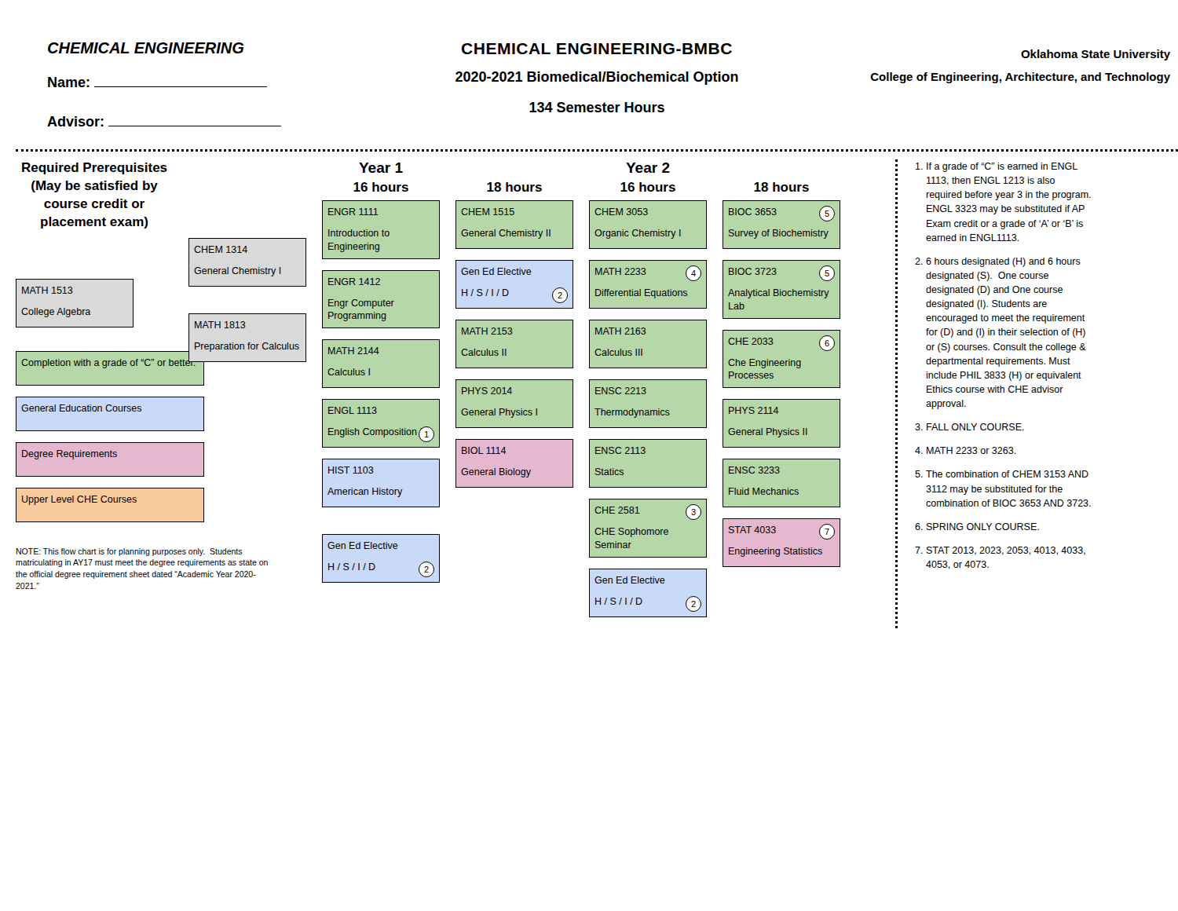CHEMICAL ENGINEERING
Name:
Advisor:
CHEMICAL ENGINEERING-BMBC
2020-2021 Biomedical/Biochemical Option
134 Semester Hours
Oklahoma State University
College of Engineering, Architecture, and Technology
Required Prerequisites
(May be satisfied by course credit or placement exam)
MATH 1513 College Algebra
Completion with a grade of “C” or better.
General Education Courses
Degree Requirements
Upper Level CHE Courses
NOTE: This flow chart is for planning purposes only. Students matriculating in AY17 must meet the degree requirements as state on the official degree requirement sheet dated “Academic Year 2020-2021.”
CHEM 1314 General Chemistry I
MATH 1813 Preparation for Calculus
Year 1
16 hours
ENGR 1111 Introduction to Engineering
ENGR 1412 Engr Computer Programming
MATH 2144 Calculus I
ENGL 1113 English Composition I 1
HIST 1103 American History
Gen Ed Elective H / S / I / D 2
18 hours
CHEM 1515 General Chemistry II
Gen Ed Elective H / S / I / D 2
MATH 2153 Calculus II
PHYS 2014 General Physics I
BIOL 1114 General Biology
Year 2
16 hours
CHEM 3053 Organic Chemistry I
MATH 2233 Differential Equations 4
MATH 2163 Calculus III
ENSC 2213 Thermodynamics
ENSC 2113 Statics
CHE 2581 CHE Sophomore Seminar 3
Gen Ed Elective H / S / I / D 2
18 hours
BIOC 3653 Survey of Biochemistry 5
BIOC 3723 Analytical Biochemistry Lab 5
CHE 2033 Che Engineering Processes 6
PHYS 2114 General Physics II
ENSC 3233 Fluid Mechanics
STAT 4033 Engineering Statistics 7
If a grade of “C” is earned in ENGL 1113, then ENGL 1213 is also required before year 3 in the program. ENGL 3323 may be substituted if AP Exam credit or a grade of ‘A’ or ‘B’ is earned in ENGL1113.
6 hours designated (H) and 6 hours designated (S). One course designated (D) and One course designated (I). Students are encouraged to meet the requirement for (D) and (I) in their selection of (H) or (S) courses. Consult the college & departmental requirements. Must include PHIL 3833 (H) or equivalent Ethics course with CHE advisor approval.
FALL ONLY COURSE.
MATH 2233 or 3263.
The combination of CHEM 3153 AND 3112 may be substituted for the combination of BIOC 3653 AND 3723.
SPRING ONLY COURSE.
STAT 2013, 2023, 2053, 4013, 4033, 4053, or 4073.